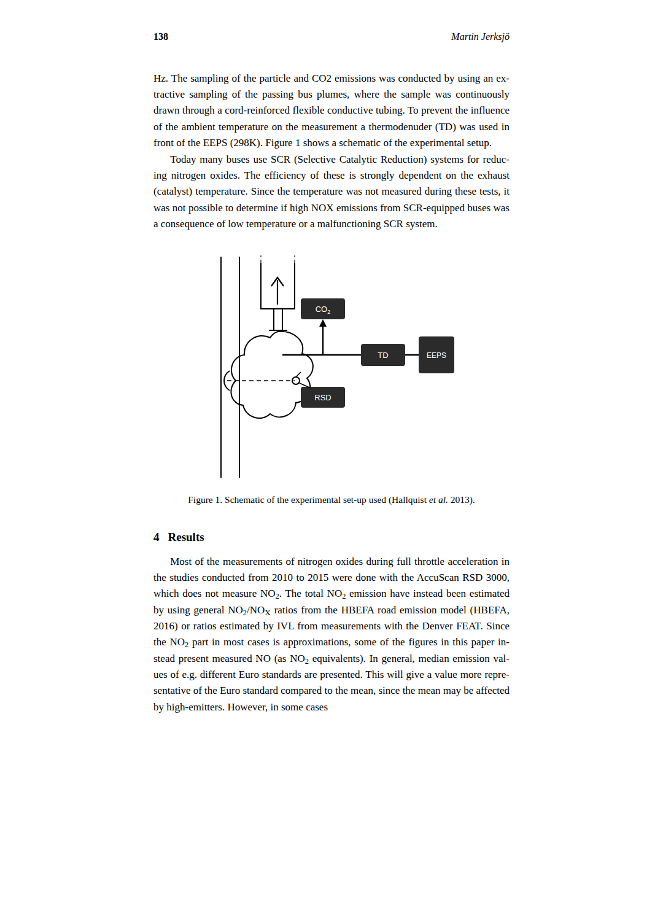138 Martin Jerksjö
Hz. The sampling of the particle and CO2 emissions was conducted by using an extractive sampling of the passing bus plumes, where the sample was continuously drawn through a cord-reinforced flexible conductive tubing. To prevent the influence of the ambient temperature on the measurement a thermodenuder (TD) was used in front of the EEPS (298K). Figure 1 shows a schematic of the experimental setup.
Today many buses use SCR (Selective Catalytic Reduction) systems for reducing nitrogen oxides. The efficiency of these is strongly dependent on the exhaust (catalyst) temperature. Since the temperature was not measured during these tests, it was not possible to determine if high NOX emissions from SCR-equipped buses was a consequence of low temperature or a malfunctioning SCR system.
CO2 RSD TD EEPS
Figure 1. Schematic of the experimental set-up used (Hallquist et al. 2013).
4 Results
Most of the measurements of nitrogen oxides during full throttle acceleration in the studies conducted from 2010 to 2015 were done with the AccuScan RSD 3000, which does not measure NO2. The total NO2 emission have instead been estimated by using general NO2/NOX ratios from the HBEFA road emission model (HBEFA, 2016) or ratios estimated by IVL from measurements with the Denver FEAT. Since the NO2 part in most cases is approximations, some of the figures in this paper instead present measured NO (as NO2 equivalents). In general, median emission values of e.g. different Euro standards are presented. This will give a value more representative of the Euro standard compared to the mean, since the mean may be affected by high-emitters. However, in some cases